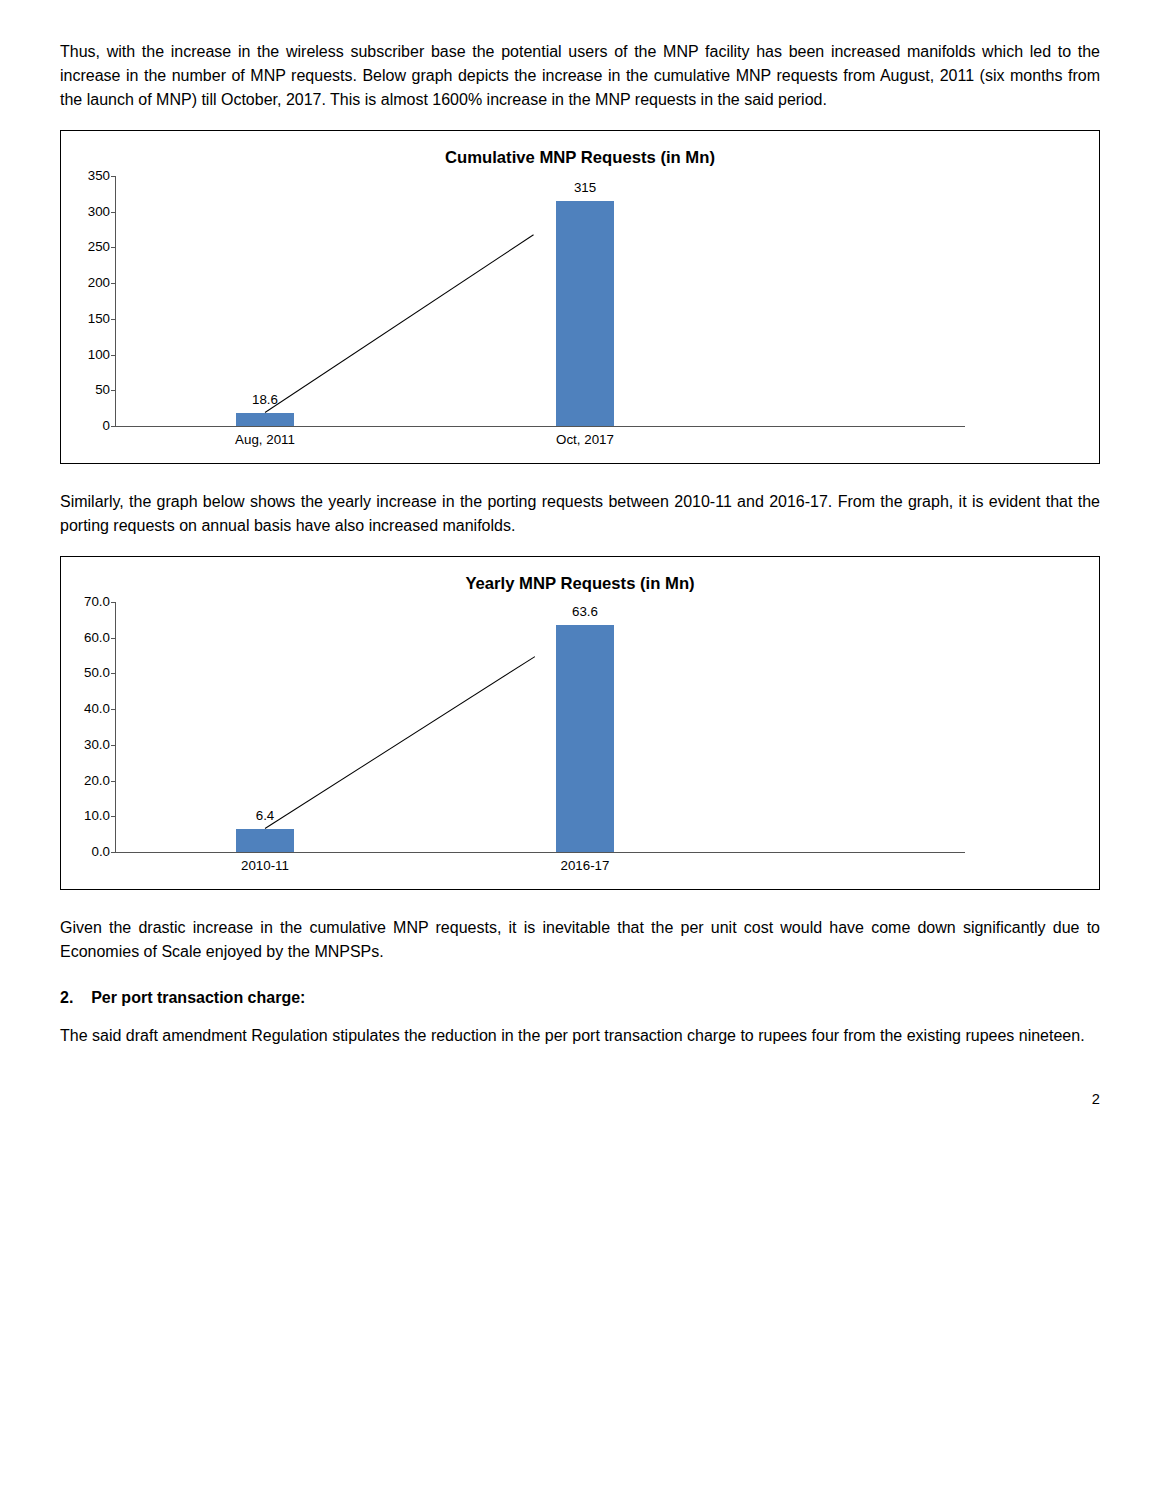Thus, with the increase in the wireless subscriber base the potential users of the MNP facility has been increased manifolds which led to the increase in the number of MNP requests. Below graph depicts the increase in the cumulative MNP requests from August, 2011 (six months from the launch of MNP) till October, 2017. This is almost 1600% increase in the MNP requests in the said period.
Cumulative MNP Requests (in Mn)
350
300
250
200
150
100
50
0
18.6
Aug, 2011
315
Oct, 2017
Similarly, the graph below shows the yearly increase in the porting requests between 2010-11 and 2016-17. From the graph, it is evident that the porting requests on annual basis have also increased manifolds.
Yearly MNP Requests (in Mn)
70.0
60.0
50.0
40.0
30.0
20.0
10.0
0.0
6.4
2010-11
63.6
2016-17
Given the drastic increase in the cumulative MNP requests, it is inevitable that the per unit cost would have come down significantly due to Economies of Scale enjoyed by the MNPSPs.
2. Per port transaction charge:
The said draft amendment Regulation stipulates the reduction in the per port transaction charge to rupees four from the existing rupees nineteen.
2